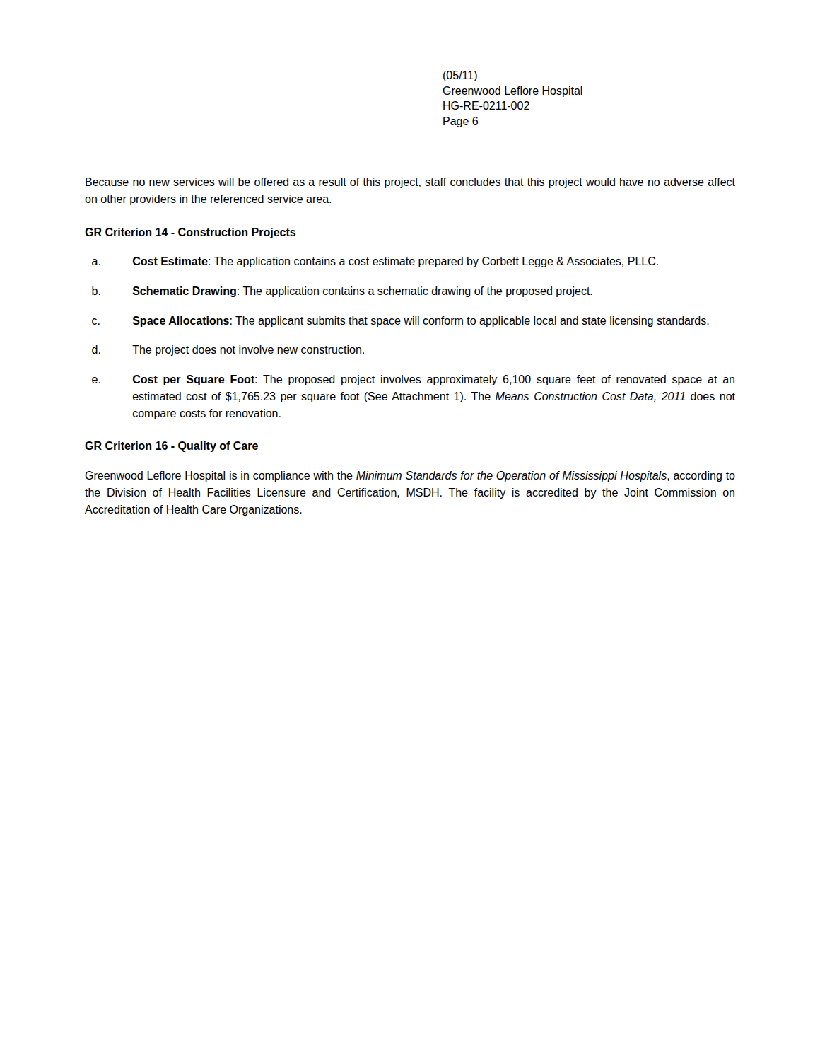(05/11)
Greenwood Leflore Hospital
HG-RE-0211-002
Page 6
Because no new services will be offered as a result of this project, staff concludes that this project would have no adverse affect on other providers in the referenced service area.
GR Criterion 14 - Construction Projects
a. Cost Estimate: The application contains a cost estimate prepared by Corbett Legge & Associates, PLLC.
b. Schematic Drawing: The application contains a schematic drawing of the proposed project.
c. Space Allocations: The applicant submits that space will conform to applicable local and state licensing standards.
d. The project does not involve new construction.
e. Cost per Square Foot: The proposed project involves approximately 6,100 square feet of renovated space at an estimated cost of $1,765.23 per square foot (See Attachment 1). The Means Construction Cost Data, 2011 does not compare costs for renovation.
GR Criterion 16 - Quality of Care
Greenwood Leflore Hospital is in compliance with the Minimum Standards for the Operation of Mississippi Hospitals, according to the Division of Health Facilities Licensure and Certification, MSDH. The facility is accredited by the Joint Commission on Accreditation of Health Care Organizations.